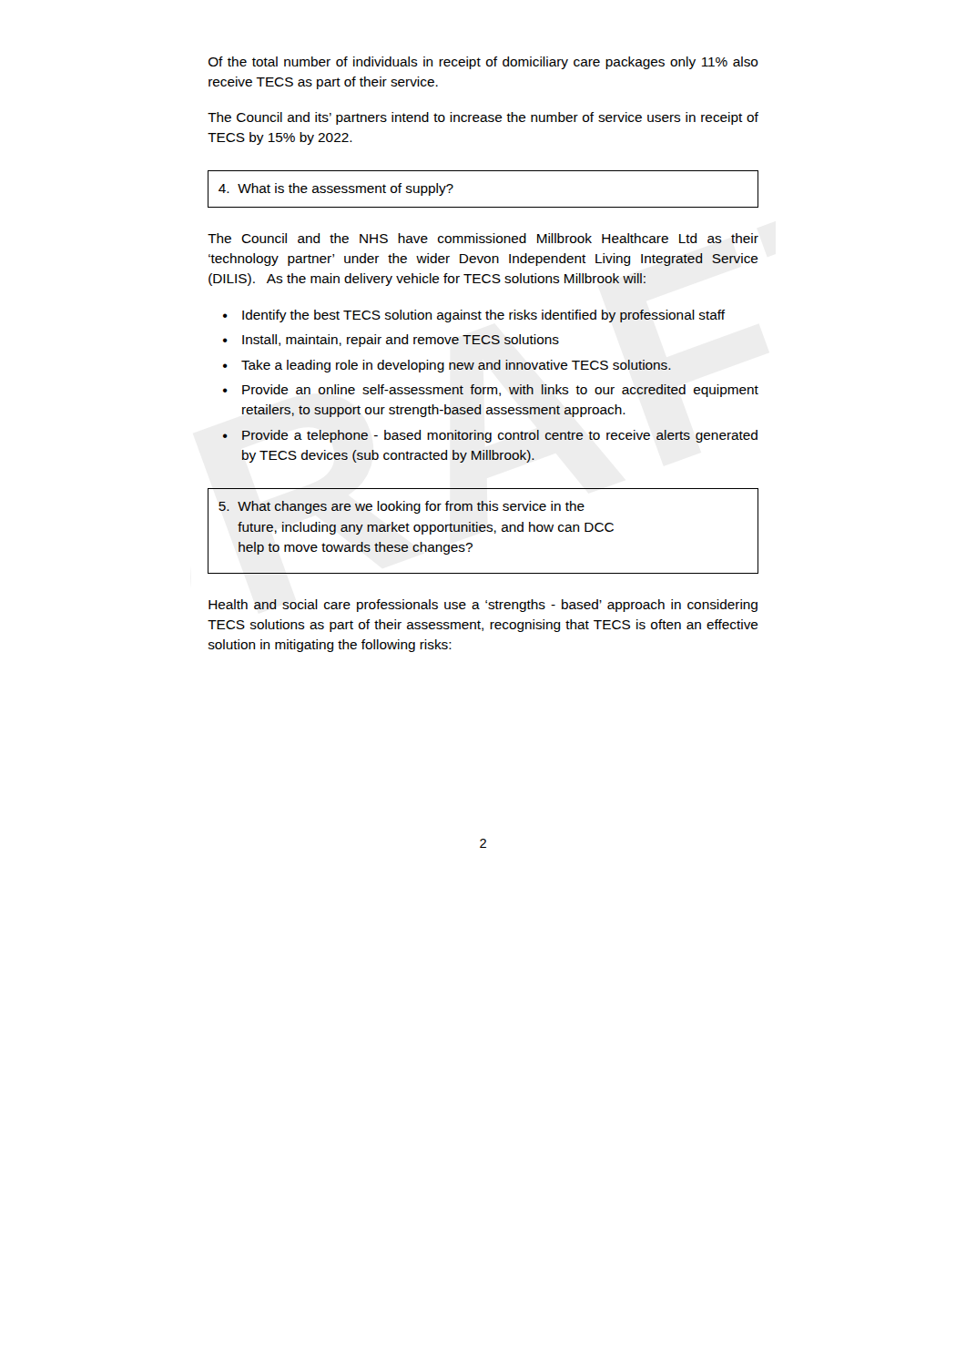DRAFT
Of the total number of individuals in receipt of domiciliary care packages only 11% also receive TECS as part of their service.
The Council and its’ partners intend to increase the number of service users in receipt of TECS by 15% by 2022.
4. What is the assessment of supply?
The Council and the NHS have commissioned Millbrook Healthcare Ltd as their ‘technology partner’ under the wider Devon Independent Living Integrated Service (DILIS). As the main delivery vehicle for TECS solutions Millbrook will:
Identify the best TECS solution against the risks identified by professional staff
Install, maintain, repair and remove TECS solutions
Take a leading role in developing new and innovative TECS solutions.
Provide an online self-assessment form, with links to our accredited equipment retailers, to support our strength-based assessment approach.
Provide a telephone - based monitoring control centre to receive alerts generated by TECS devices (sub contracted by Millbrook).
5. What changes are we looking for from this service in the
future, including any market opportunities, and how can DCC
help to move towards these changes?
Health and social care professionals use a ‘strengths - based’ approach in considering TECS solutions as part of their assessment, recognising that TECS is often an effective solution in mitigating the following risks:
2